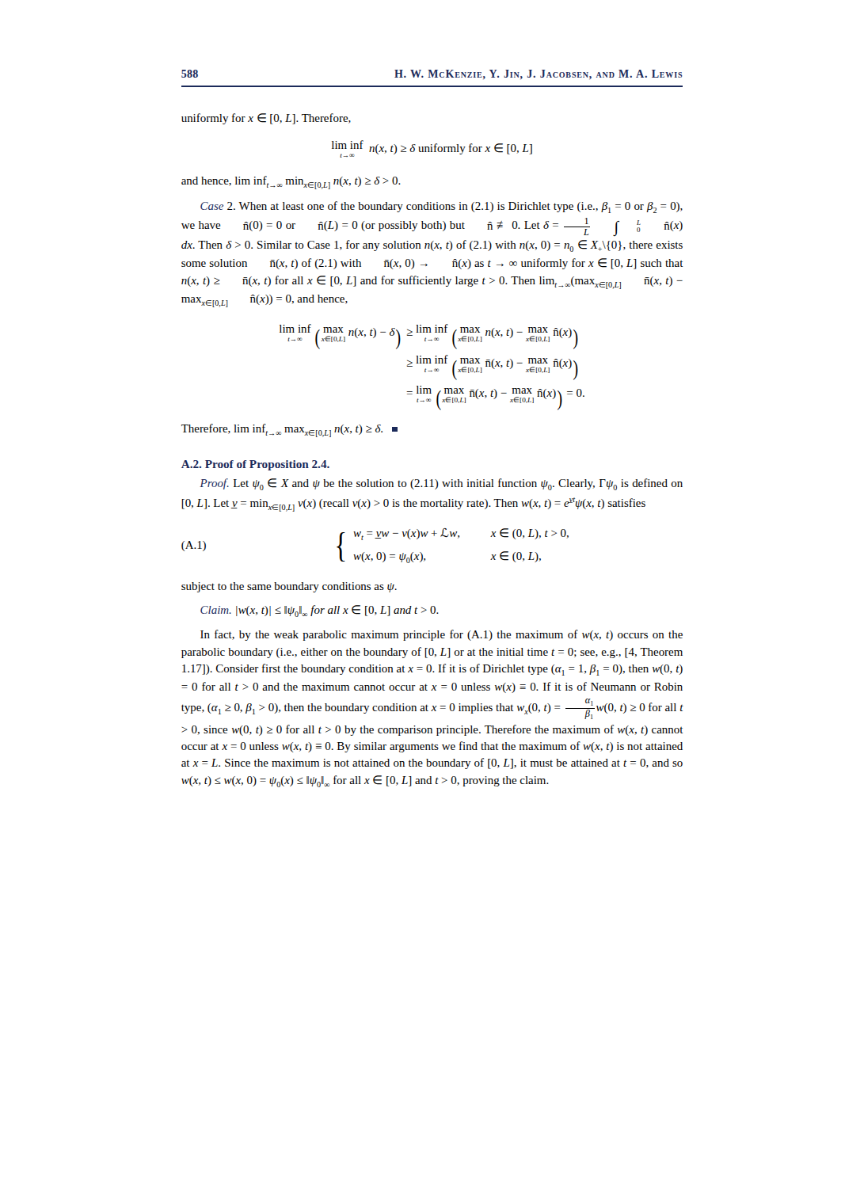588 H. W. McKenzie, Y. Jin, J. Jacobsen, and M. A. Lewis
uniformly for x ∈ [0, L]. Therefore,
lim inf t→∞ n(x, t) ≥ δ uniformly for x ∈ [0, L]
and hence, lim inft→∞ minx∈[0,L] n(x, t) ≥ δ > 0.
Case 2. When at least one of the boundary conditions in (2.1) is Dirichlet type (i.e., β1 = 0 or β2 = 0), we have n̂(0) = 0 or n̂(L) = 0 (or possibly both) but n̂ ≢ 0. Let δ = 1 L ∫L 0 n̂(x) dx. Then δ > 0. Similar to Case 1, for any solution n(x, t) of (2.1) with n(x, 0) = n0 ∈ X+\{0}, there exists some solution n̄(x, t) of (2.1) with n̄(x, 0) → n̂(x) as t → ∞ uniformly for x ∈ [0, L] such that n(x, t) ≥ n̄(x, t) for all x ∈ [0, L] and for sufficiently large t > 0. Then limt→∞(maxx∈[0,L] n̄(x, t) − maxx∈[0,L] n̂(x)) = 0, and hence,
lim inf t→∞ (max x∈[0,L] n(x, t) − δ)
≥ lim inf t→∞ (max x∈[0,L] n(x, t) − max x∈[0,L] n̂(x))
≥ lim inf t→∞ (max x∈[0,L] n̄(x, t) − max x∈[0,L] n̂(x))
= lim t→∞ (max x∈[0,L] n̄(x, t) − max x∈[0,L] n̂(x)) = 0.
Therefore, lim inft→∞ maxx∈[0,L] n(x, t) ≥ δ.
A.2. Proof of Proposition 2.4.
Proof. Let ψ0 ∈ X and ψ be the solution to (2.11) with initial function ψ0. Clearly, Γψ0 is defined on [0, L]. Let v̲ = minx∈[0,L] v(x) (recall v(x) > 0 is the mortality rate). Then w(x, t) = ev̲tψ(x, t) satisfies
(A.1)
{ wt = v̲w − v(x)w + ℒw, x ∈ (0, L), t > 0, w(x, 0) = ψ0(x), x ∈ (0, L),
subject to the same boundary conditions as ψ.
Claim. |w(x, t)| ≤ ‖ψ0‖∞ for all x ∈ [0, L] and t > 0.
In fact, by the weak parabolic maximum principle for (A.1) the maximum of w(x, t) occurs on the parabolic boundary (i.e., either on the boundary of [0, L] or at the initial time t = 0; see, e.g., [4, Theorem 1.17]). Consider first the boundary condition at x = 0. If it is of Dirichlet type (α1 = 1, β1 = 0), then w(0, t) = 0 for all t > 0 and the maximum cannot occur at x = 0 unless w(x) ≡ 0. If it is of Neumann or Robin type, (α1 ≥ 0, β1 > 0), then the boundary condition at x = 0 implies that wx(0, t) = α1 β1 w(0, t) ≥ 0 for all t > 0, since w(0, t) ≥ 0 for all t > 0 by the comparison principle. Therefore the maximum of w(x, t) cannot occur at x = 0 unless w(x, t) ≡ 0. By similar arguments we find that the maximum of w(x, t) is not attained at x = L. Since the maximum is not attained on the boundary of [0, L], it must be attained at t = 0, and so w(x, t) ≤ w(x, 0) = ψ0(x) ≤ ‖ψ0‖∞ for all x ∈ [0, L] and t > 0, proving the claim.